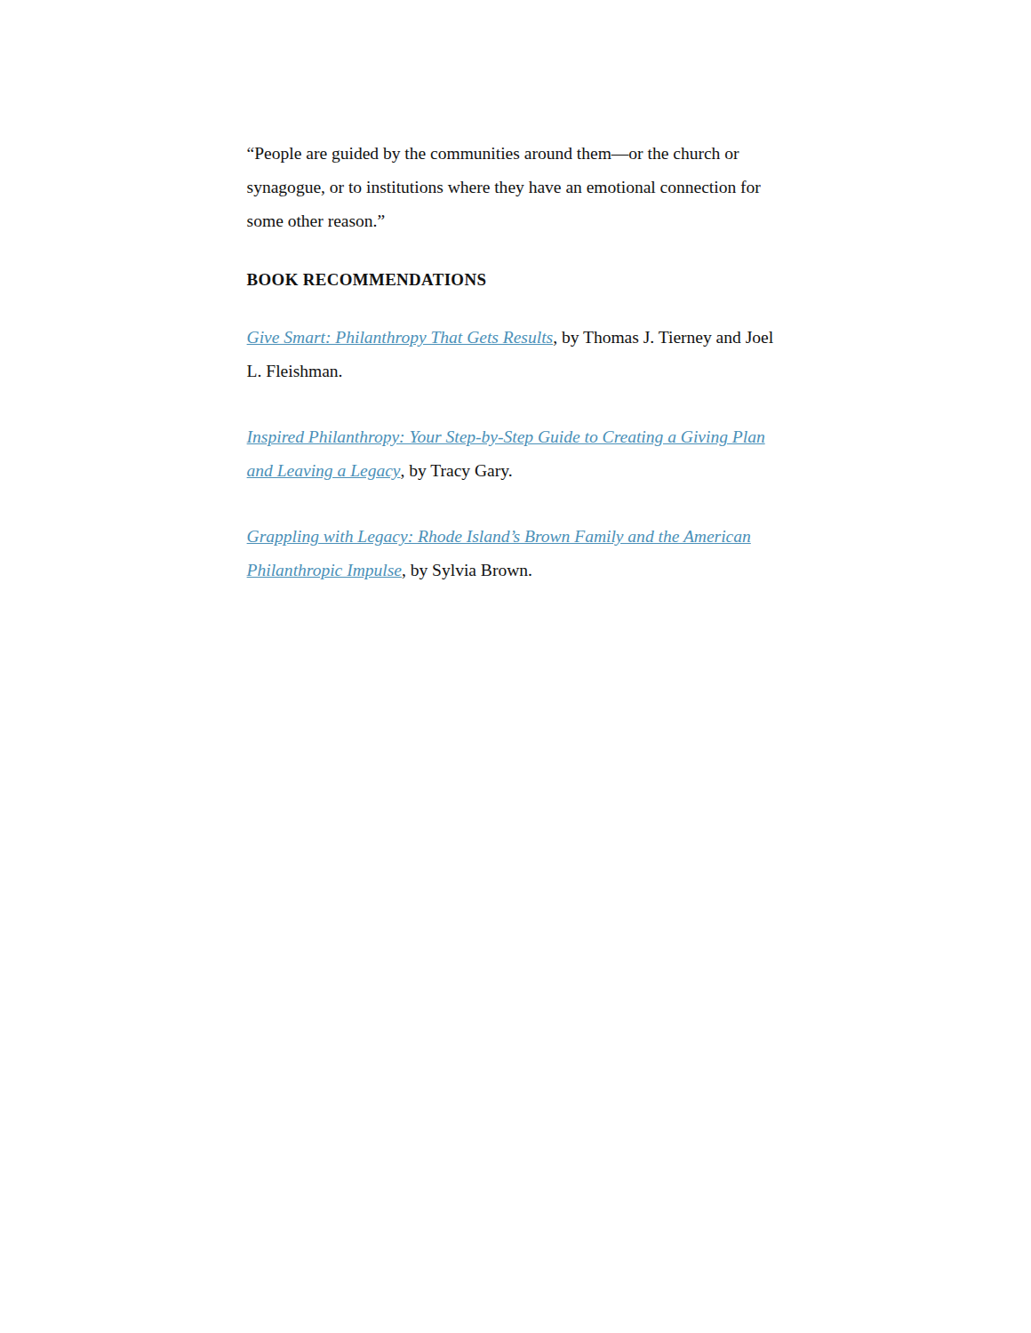“People are guided by the communities around them—or the church or synagogue, or to institutions where they have an emotional connection for some other reason.”
BOOK RECOMMENDATIONS
Give Smart: Philanthropy That Gets Results, by Thomas J. Tierney and Joel L. Fleishman.
Inspired Philanthropy: Your Step-by-Step Guide to Creating a Giving Plan and Leaving a Legacy, by Tracy Gary.
Grappling with Legacy: Rhode Island’s Brown Family and the American Philanthropic Impulse, by Sylvia Brown.